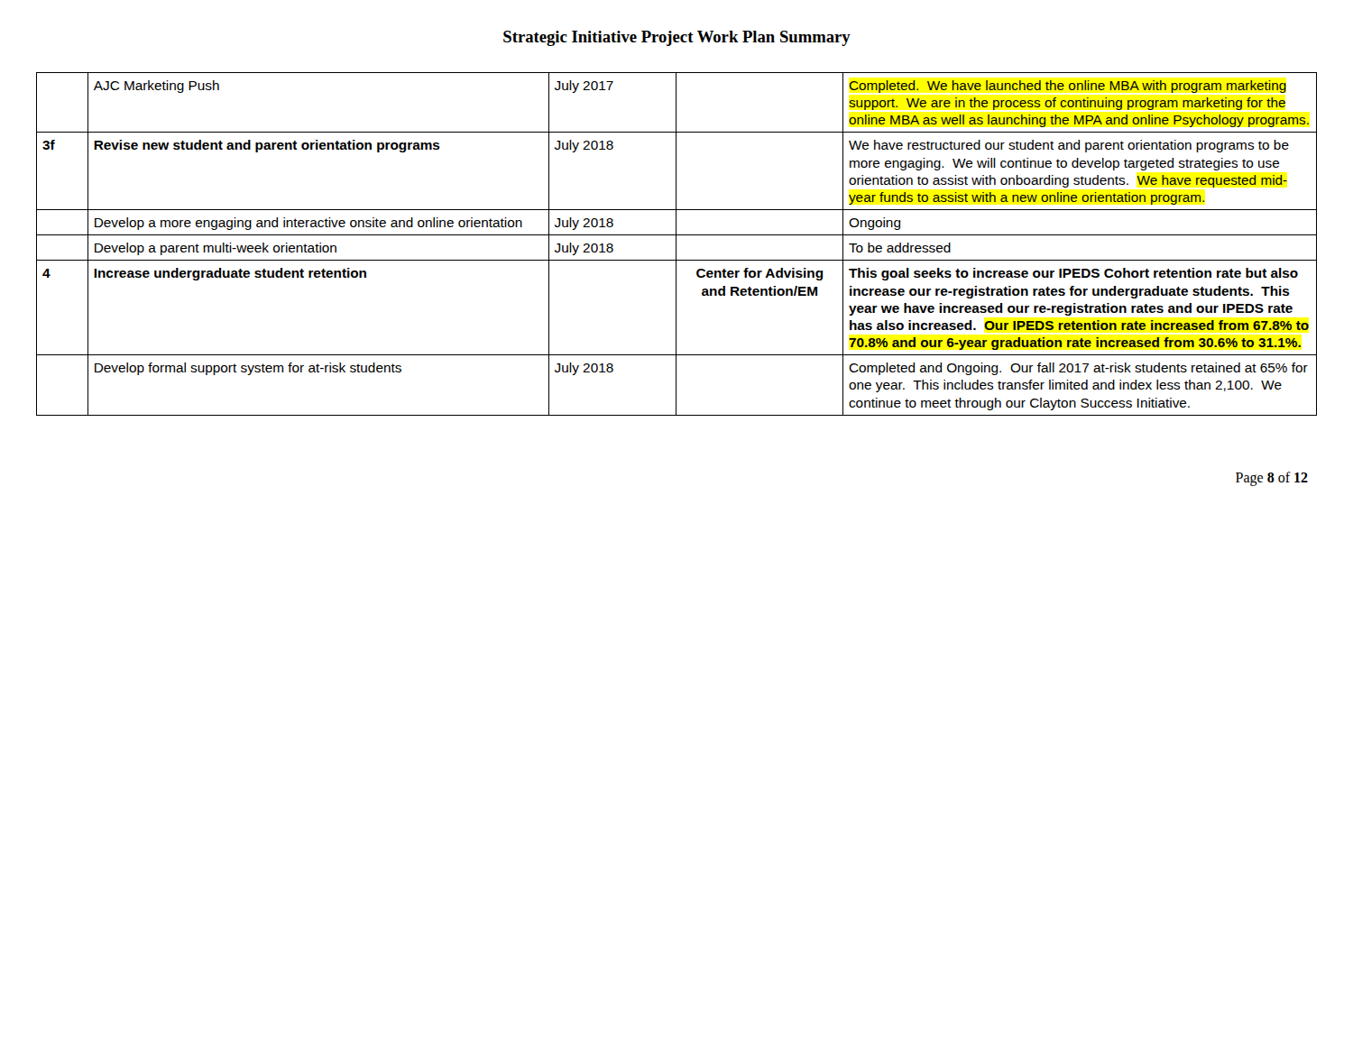Strategic Initiative Project Work Plan Summary
| | AJC Marketing Push | July 2017 | | Completed. We have launched the online MBA with program marketing support. We are in the process of continuing program marketing for the online MBA as well as launching the MPA and online Psychology programs. |
| 3f | Revise new student and parent orientation programs | July 2018 | | We have restructured our student and parent orientation programs to be more engaging. We will continue to develop targeted strategies to use orientation to assist with onboarding students. We have requested mid-year funds to assist with a new online orientation program. |
| | Develop a more engaging and interactive onsite and online orientation | July 2018 | | Ongoing |
| | Develop a parent multi-week orientation | July 2018 | | To be addressed |
| 4 | Increase undergraduate student retention | | Center for Advising and Retention/EM | This goal seeks to increase our IPEDS Cohort retention rate but also increase our re-registration rates for undergraduate students. This year we have increased our re-registration rates and our IPEDS rate has also increased. Our IPEDS retention rate increased from 67.8% to 70.8% and our 6-year graduation rate increased from 30.6% to 31.1%. |
| | Develop formal support system for at-risk students | July 2018 | | Completed and Ongoing. Our fall 2017 at-risk students retained at 65% for one year. This includes transfer limited and index less than 2,100. We continue to meet through our Clayton Success Initiative. |
Page 8 of 12